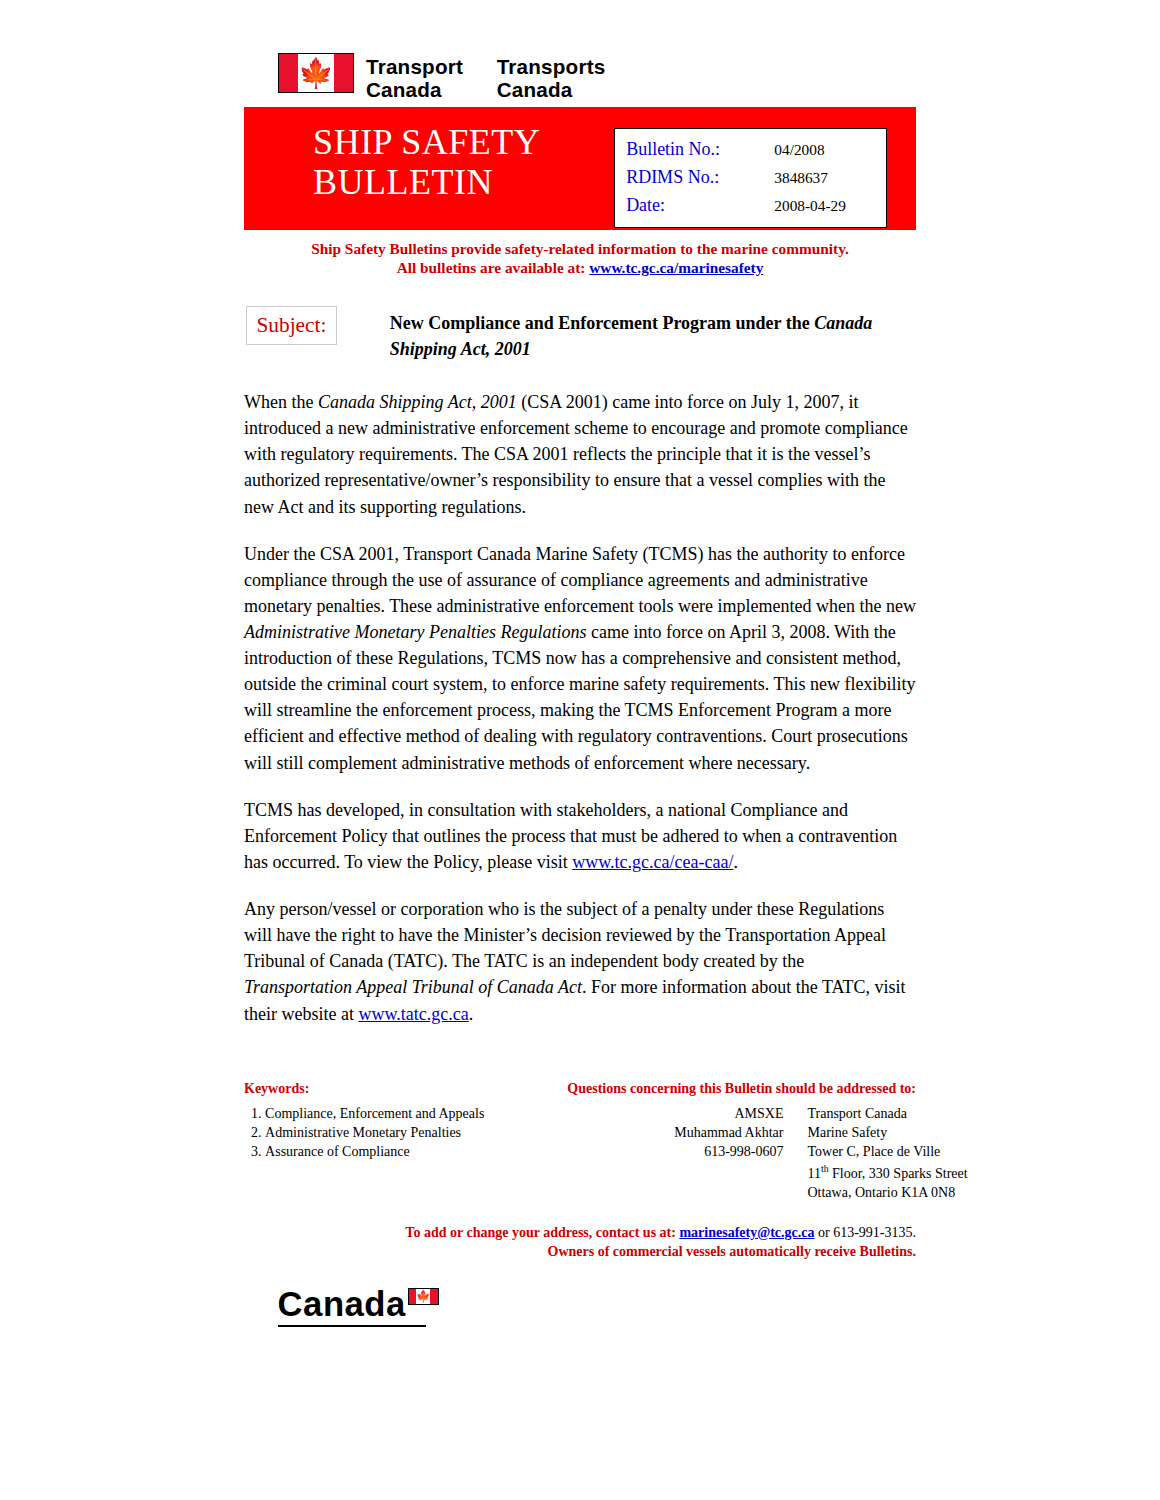🍁
Transport
Transports
Canada
Canada
SHIP SAFETY BULLETIN
| Bulletin No.: | 04/2008 |
| RDIMS No.: | 3848637 |
| Date: | 2008-04-29 |
Ship Safety Bulletins provide safety-related information to the marine community.
All bulletins are available at: www.tc.gc.ca/marinesafety
Subject:
New Compliance and Enforcement Program under the Canada Shipping Act, 2001
When the Canada Shipping Act, 2001 (CSA 2001) came into force on July 1, 2007, it introduced a new administrative enforcement scheme to encourage and promote compliance with regulatory requirements. The CSA 2001 reflects the principle that it is the vessel’s authorized representative/owner’s responsibility to ensure that a vessel complies with the new Act and its supporting regulations.
Under the CSA 2001, Transport Canada Marine Safety (TCMS) has the authority to enforce compliance through the use of assurance of compliance agreements and administrative monetary penalties. These administrative enforcement tools were implemented when the new Administrative Monetary Penalties Regulations came into force on April 3, 2008. With the introduction of these Regulations, TCMS now has a comprehensive and consistent method, outside the criminal court system, to enforce marine safety requirements. This new flexibility will streamline the enforcement process, making the TCMS Enforcement Program a more efficient and effective method of dealing with regulatory contraventions. Court prosecutions will still complement administrative methods of enforcement where necessary.
TCMS has developed, in consultation with stakeholders, a national Compliance and Enforcement Policy that outlines the process that must be adhered to when a contravention has occurred. To view the Policy, please visit www.tc.gc.ca/cea-caa/.
Any person/vessel or corporation who is the subject of a penalty under these Regulations will have the right to have the Minister’s decision reviewed by the Transportation Appeal Tribunal of Canada (TATC). The TATC is an independent body created by the Transportation Appeal Tribunal of Canada Act. For more information about the TATC, visit their website at www.tatc.gc.ca.
Keywords:
Questions concerning this Bulletin should be addressed to:
Compliance, Enforcement and Appeals
Administrative Monetary Penalties
Assurance of Compliance
AMSXE
Muhammad Akhtar
613-998-0607
Transport Canada
Marine Safety
Tower C, Place de Ville
11th Floor, 330 Sparks Street
Ottawa, Ontario K1A 0N8
To add or change your address, contact us at: marinesafety@tc.gc.ca or 613-991-3135.
Owners of commercial vessels automatically receive Bulletins.
Canada 🍁